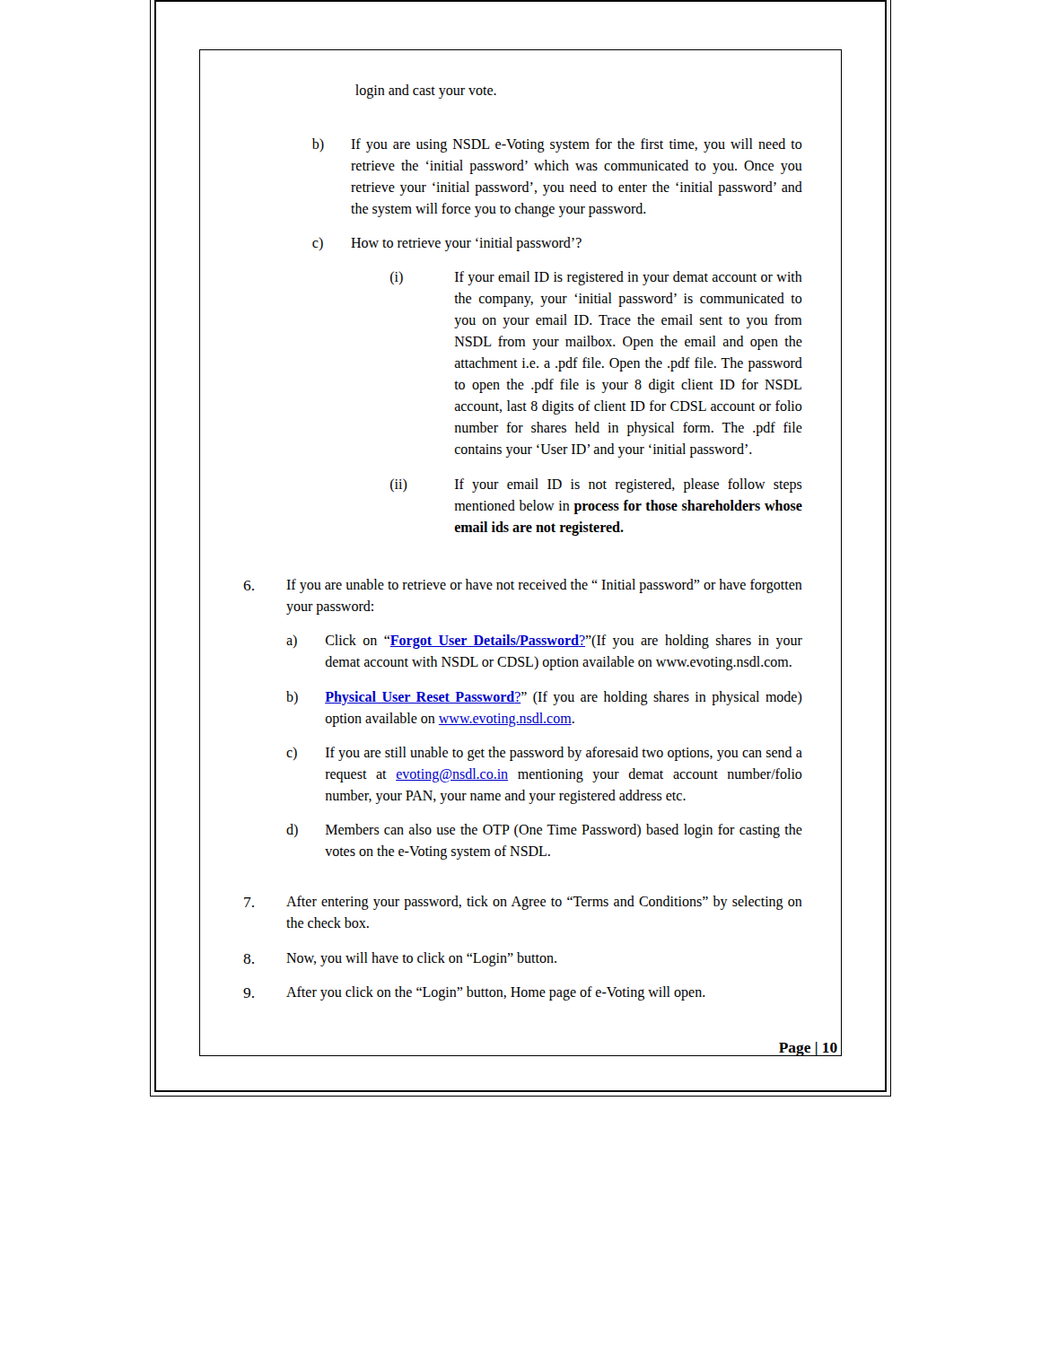login and cast your vote.
b) If you are using NSDL e-Voting system for the first time, you will need to retrieve the ‘initial password’ which was communicated to you. Once you retrieve your ‘initial password’, you need to enter the ‘initial password’ and the system will force you to change your password.
c) How to retrieve your ‘initial password’?
(i) If your email ID is registered in your demat account or with the company, your ‘initial password’ is communicated to you on your email ID. Trace the email sent to you from NSDL from your mailbox. Open the email and open the attachment i.e. a .pdf file. Open the .pdf file. The password to open the .pdf file is your 8 digit client ID for NSDL account, last 8 digits of client ID for CDSL account or folio number for shares held in physical form. The .pdf file contains your ‘User ID’ and your ‘initial password’.
(ii) If your email ID is not registered, please follow steps mentioned below in process for those shareholders whose email ids are not registered.
6. If you are unable to retrieve or have not received the “ Initial password” or have forgotten your password:
a) Click on “Forgot User Details/Password?”(If you are holding shares in your demat account with NSDL or CDSL) option available on www.evoting.nsdl.com.
b) Physical User Reset Password?” (If you are holding shares in physical mode) option available on www.evoting.nsdl.com.
c) If you are still unable to get the password by aforesaid two options, you can send a request at evoting@nsdl.co.in mentioning your demat account number/folio number, your PAN, your name and your registered address etc.
d) Members can also use the OTP (One Time Password) based login for casting the votes on the e-Voting system of NSDL.
7. After entering your password, tick on Agree to “Terms and Conditions” by selecting on the check box.
8. Now, you will have to click on “Login” button.
9. After you click on the “Login” button, Home page of e-Voting will open.
Page | 10